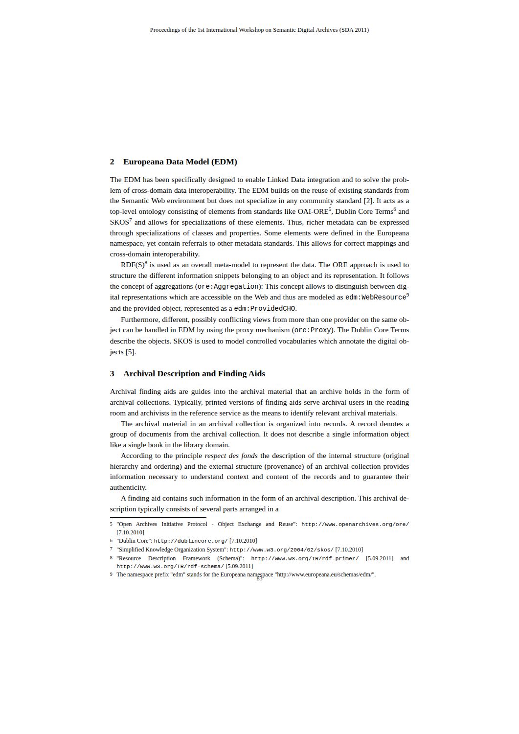Proceedings of the 1st International Workshop on Semantic Digital Archives (SDA 2011)
2 Europeana Data Model (EDM)
The EDM has been specifically designed to enable Linked Data integration and to solve the problem of cross-domain data interoperability. The EDM builds on the reuse of existing standards from the Semantic Web environment but does not specialize in any community standard [2]. It acts as a top-level ontology consisting of elements from standards like OAI-ORE5, Dublin Core Terms6 and SKOS7 and allows for specializations of these elements. Thus, richer metadata can be expressed through specializations of classes and properties. Some elements were defined in the Europeana namespace, yet contain referrals to other metadata standards. This allows for correct mappings and cross-domain interoperability.
RDF(S)8 is used as an overall meta-model to represent the data. The ORE approach is used to structure the different information snippets belonging to an object and its representation. It follows the concept of aggregations (ore:Aggregation): This concept allows to distinguish between digital representations which are accessible on the Web and thus are modeled as edm:WebResource9 and the provided object, represented as a edm:ProvidedCHO.
Furthermore, different, possibly conflicting views from more than one provider on the same object can be handled in EDM by using the proxy mechanism (ore:Proxy). The Dublin Core Terms describe the objects. SKOS is used to model controlled vocabularies which annotate the digital objects [5].
3 Archival Description and Finding Aids
Archival finding aids are guides into the archival material that an archive holds in the form of archival collections. Typically, printed versions of finding aids serve archival users in the reading room and archivists in the reference service as the means to identify relevant archival materials.
The archival material in an archival collection is organized into records. A record denotes a group of documents from the archival collection. It does not describe a single information object like a single book in the library domain.
According to the principle respect des fonds the description of the internal structure (original hierarchy and ordering) and the external structure (provenance) of an archival collection provides information necessary to understand context and content of the records and to guarantee their authenticity.
A finding aid contains such information in the form of an archival description. This archival description typically consists of several parts arranged in a
5
"Open Archives Initiative Protocol - Object Exchange and Reuse": http://www.openarchives.org/ore/ [7.10.2010]
6
"Dublin Core": http://dublincore.org/ [7.10.2010]
7
"Simplified Knowledge Organization System": http://www.w3.org/2004/02/skos/ [7.10.2010]
8
"Resource Description Framework (Schema)": http://www.w3.org/TR/rdf-primer/ [5.09.2011] and http://www.w3.org/TR/rdf-schema/ [5.09.2011]
9
The namespace prefix "edm" stands for the Europeana namespace "http://www.europeana.eu/schemas/edm/".
83